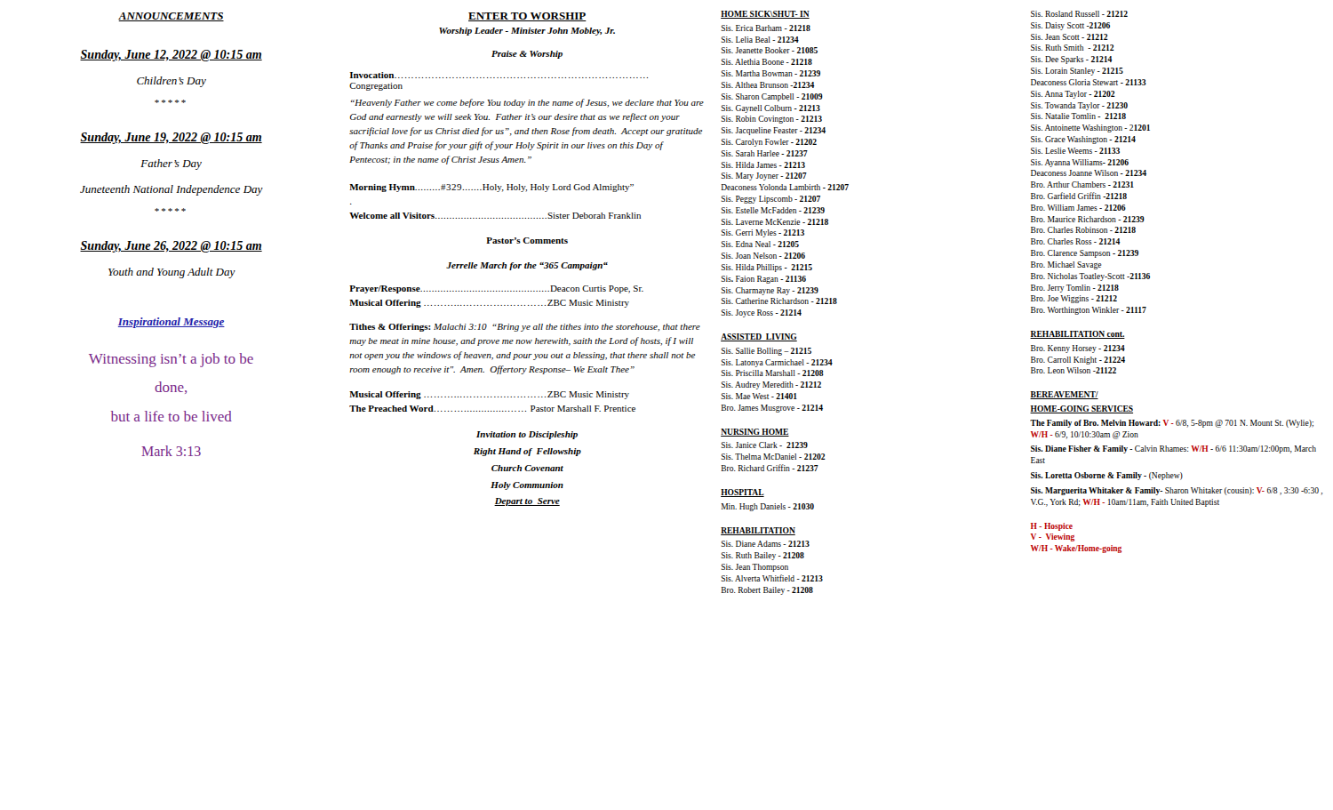ANNOUNCEMENTS
Sunday, June 12, 2022 @ 10:15 am
Children’s Day
*****
Sunday, June 19, 2022 @ 10:15 am
Father’s Day
Juneteenth National Independence Day
*****
Sunday, June 26, 2022 @ 10:15 am
Youth and Young Adult Day
Inspirational Message
Witnessing isn’t a job to be
done,
but a life to be lived
Mark 3:13
ENTER TO WORSHIP
Worship Leader - Minister John Mobley, Jr.
Praise & Worship
Invocation………………………………………………………………… Congregation
“Heavenly Father we come before You today in the name of Jesus, we declare that You are God and earnestly we will seek You. Father it’s our desire that as we reflect on your sacrificial love for us Christ died for us”, and then Rose from death. Accept our gratitude of Thanks and Praise for your gift of your Holy Spirit in our lives on this Day of Pentecost; in the name of Christ Jesus Amen.”
Morning Hymn.........#329....... Holy, Holy, Holy Lord God Almighty”
.
Welcome all Visitors....................................... Sister Deborah Franklin
Pastor’s Comments
Jerrelle March for the “365 Campaign“
Prayer/Response............................................. Deacon Curtis Pope, Sr.
Musical Offering ………...………….…………ZBC Music Ministry
Tithes & Offerings: Malachi 3:10 “Bring ye all the tithes into the storehouse, that there may be meat in mine house, and prove me now herewith, saith the Lord of hosts, if I will not open you the windows of heaven, and pour you out a blessing, that there shall not be room enough to receive it". Amen. Offertory Response– We Exalt Thee”
Musical Offering ………...………….…………ZBC Music Ministry
The Preached Word………...............…… Pastor Marshall F. Prentice
Invitation to Discipleship
Right Hand of Fellowship
Church Covenant
Holy Communion
Depart to Serve
HOME SICK\SHUT- IN
Sis. Erica Barham - 21218
Sis. Lelia Beal - 21234
Sis. Jeanette Booker - 21085
Sis. Alethia Boone - 21218
Sis. Martha Bowman - 21239
Sis. Althea Brunson -21234
Sis. Sharon Campbell - 21009
Sis. Gaynell Colburn - 21213
Sis. Robin Covington - 21213
Sis. Jacqueline Feaster - 21234
Sis. Carolyn Fowler - 21202
Sis. Sarah Harlee - 21237
Sis. Hilda James - 21213
Sis. Mary Joyner - 21207
Deaconess Yolonda Lambirth - 21207
Sis. Peggy Lipscomb - 21207
Sis. Estelle McFadden - 21239
Sis. Laverne McKenzie - 21218
Sis. Gerri Myles - 21213
Sis. Edna Neal - 21205
Sis. Joan Nelson - 21206
Sis. Hilda Phillips - 21215
Sis. Faion Ragan - 21136
Sis. Charmayne Ray - 21239
Sis. Catherine Richardson - 21218
Sis. Joyce Ross - 21214
ASSISTED LIVING
Sis. Sallie Bolling – 21215
Sis. Latonya Carmichael - 21234
Sis. Priscilla Marshall - 21208
Sis. Audrey Meredith - 21212
Sis. Mae West - 21401
Bro. James Musgrove - 21214
NURSING HOME
Sis. Janice Clark - 21239
Sis. Thelma McDaniel - 21202
Bro. Richard Griffin - 21237
HOSPITAL
Min. Hugh Daniels - 21030
REHABILITATION
Sis. Diane Adams - 21213
Sis. Ruth Bailey - 21208
Sis. Jean Thompson
Sis. Alverta Whitfield - 21213
Bro. Robert Bailey - 21208
Sis. Rosland Russell - 21212
Sis. Daisy Scott -21206
Sis. Jean Scott - 21212
Sis. Ruth Smith - 21212
Sis. Dee Sparks - 21214
Sis. Lorain Stanley - 21215
Deaconess Gloria Stewart - 21133
Sis. Anna Taylor - 21202
Sis. Towanda Taylor - 21230
Sis. Natalie Tomlin - 21218
Sis. Antoinette Washington - 21201
Sis. Grace Washington - 21214
Sis. Leslie Weems - 21133
Sis. Ayanna Williams- 21206
Deaconess Joanne Wilson - 21234
Bro. Arthur Chambers - 21231
Bro. Garfield Griffin -21218
Bro. William James - 21206
Bro. Maurice Richardson - 21239
Bro. Charles Robinson - 21218
Bro. Charles Ross - 21214
Bro. Clarence Sampson - 21239
Bro. Michael Savage
Bro. Nicholas Toatley-Scott -21136
Bro. Jerry Tomlin - 21218
Bro. Joe Wiggins - 21212
Bro. Worthington Winkler - 21117
REHABILITATION cont.
Bro. Kenny Horsey - 21234
Bro. Carroll Knight - 21224
Bro. Leon Wilson -21122
BEREAVEMENT/
HOME-GOING SERVICES
The Family of Bro. Melvin Howard: V - 6/8, 5-8pm @ 701 N. Mount St. (Wylie); W/H - 6/9, 10/10:30am @ Zion
Sis. Diane Fisher & Family - Calvin Rhames: W/H - 6/6 11:30am/12:00pm, March East
Sis. Loretta Osborne & Family - (Nephew)
Sis. Marguerita Whitaker & Family- Sharon Whitaker (cousin): V- 6/8 , 3:30 -6:30 , V.G., York Rd; W/H - 10am/11am, Faith United Baptist
H - Hospice
V - Viewing
W/H - Wake/Home-going